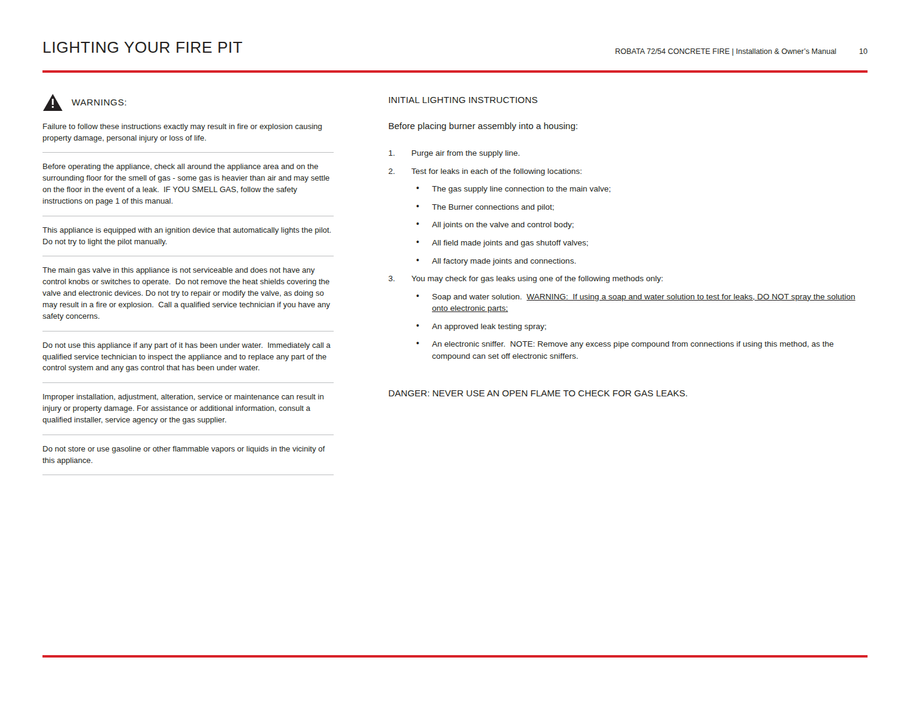LIGHTING YOUR FIRE PIT
ROBATA 72/54 CONCRETE FIRE | Installation & Owner’s Manual 10
WARNINGS:
Failure to follow these instructions exactly may result in fire or explosion causing property damage, personal injury or loss of life.
Before operating the appliance, check all around the appliance area and on the surrounding floor for the smell of gas - some gas is heavier than air and may settle on the floor in the event of a leak. IF YOU SMELL GAS, follow the safety instructions on page 1 of this manual.
This appliance is equipped with an ignition device that automatically lights the pilot. Do not try to light the pilot manually.
The main gas valve in this appliance is not serviceable and does not have any control knobs or switches to operate. Do not remove the heat shields covering the valve and electronic devices. Do not try to repair or modify the valve, as doing so may result in a fire or explosion. Call a qualified service technician if you have any safety concerns.
Do not use this appliance if any part of it has been under water. Immediately call a qualified service technician to inspect the appliance and to replace any part of the control system and any gas control that has been under water.
Improper installation, adjustment, alteration, service or maintenance can result in injury or property damage. For assistance or additional information, consult a qualified installer, service agency or the gas supplier.
Do not store or use gasoline or other flammable vapors or liquids in the vicinity of this appliance.
INITIAL LIGHTING INSTRUCTIONS
Before placing burner assembly into a housing:
Purge air from the supply line.
Test for leaks in each of the following locations:
The gas supply line connection to the main valve;
The Burner connections and pilot;
All joints on the valve and control body;
All field made joints and gas shutoff valves;
All factory made joints and connections.
You may check for gas leaks using one of the following methods only:
Soap and water solution. WARNING: If using a soap and water solution to test for leaks, DO NOT spray the solution onto electronic parts;
An approved leak testing spray;
An electronic sniffer. NOTE: Remove any excess pipe compound from connections if using this method, as the compound can set off electronic sniffers.
DANGER: NEVER USE AN OPEN FLAME TO CHECK FOR GAS LEAKS.